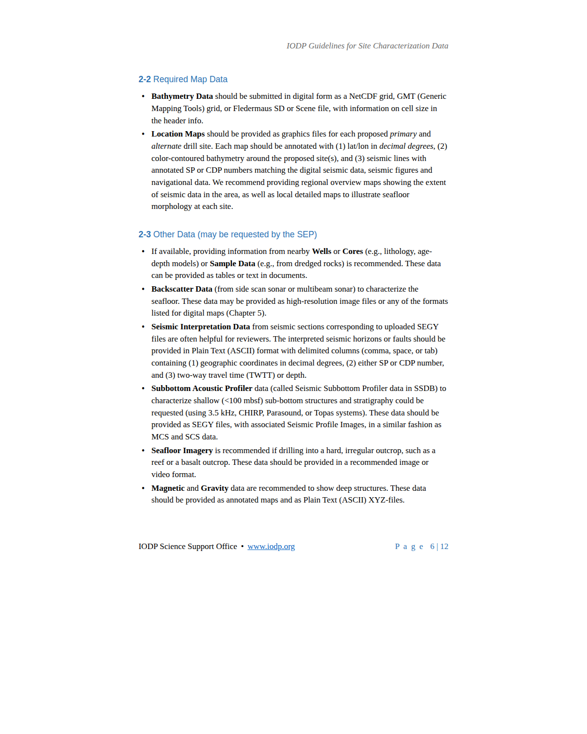IODP Guidelines for Site Characterization Data
2-2 Required Map Data
Bathymetry Data should be submitted in digital form as a NetCDF grid, GMT (Generic Mapping Tools) grid, or Fledermaus SD or Scene file, with information on cell size in the header info.
Location Maps should be provided as graphics files for each proposed primary and alternate drill site. Each map should be annotated with (1) lat/lon in decimal degrees, (2) color-contoured bathymetry around the proposed site(s), and (3) seismic lines with annotated SP or CDP numbers matching the digital seismic data, seismic figures and navigational data. We recommend providing regional overview maps showing the extent of seismic data in the area, as well as local detailed maps to illustrate seafloor morphology at each site.
2-3 Other Data (may be requested by the SEP)
If available, providing information from nearby Wells or Cores (e.g., lithology, age-depth models) or Sample Data (e.g., from dredged rocks) is recommended. These data can be provided as tables or text in documents.
Backscatter Data (from side scan sonar or multibeam sonar) to characterize the seafloor. These data may be provided as high-resolution image files or any of the formats listed for digital maps (Chapter 5).
Seismic Interpretation Data from seismic sections corresponding to uploaded SEGY files are often helpful for reviewers. The interpreted seismic horizons or faults should be provided in Plain Text (ASCII) format with delimited columns (comma, space, or tab) containing (1) geographic coordinates in decimal degrees, (2) either SP or CDP number, and (3) two-way travel time (TWTT) or depth.
Subbottom Acoustic Profiler data (called Seismic Subbottom Profiler data in SSDB) to characterize shallow (<100 mbsf) sub-bottom structures and stratigraphy could be requested (using 3.5 kHz, CHIRP, Parasound, or Topas systems). These data should be provided as SEGY files, with associated Seismic Profile Images, in a similar fashion as MCS and SCS data.
Seafloor Imagery is recommended if drilling into a hard, irregular outcrop, such as a reef or a basalt outcrop. These data should be provided in a recommended image or video format.
Magnetic and Gravity data are recommended to show deep structures. These data should be provided as annotated maps and as Plain Text (ASCII) XYZ-files.
IODP Science Support Office•www.iodp.org
P a g e 6 | 12